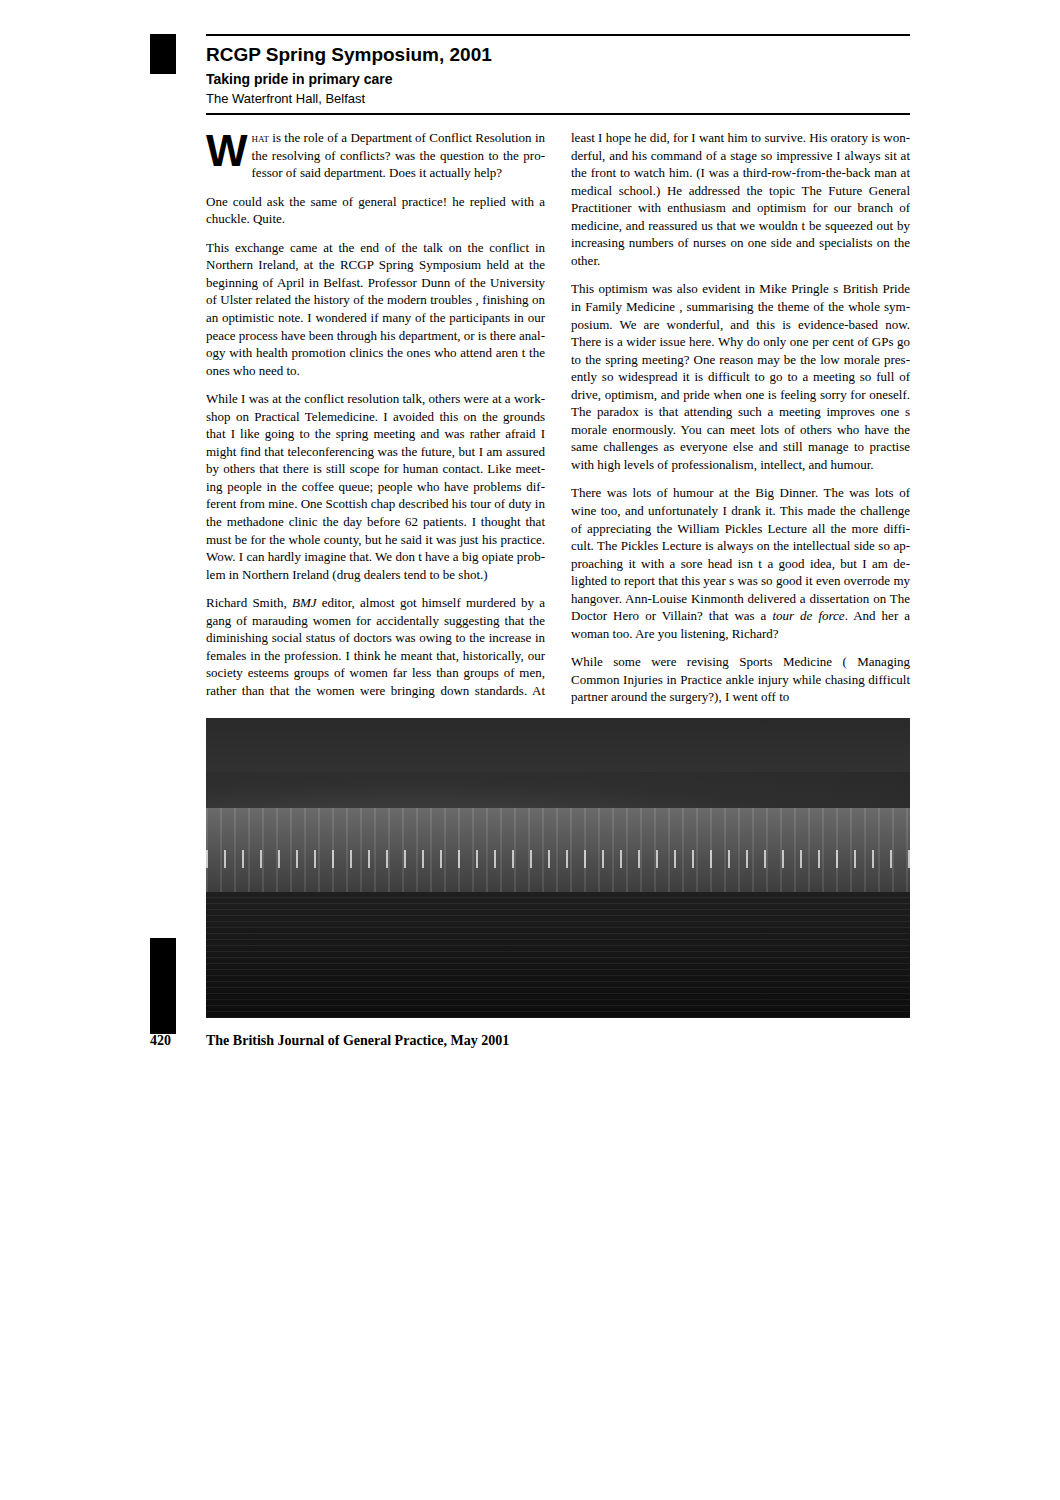belfast
RCGP Spring Symposium, 2001
Taking pride in primary care
The Waterfront Hall, Belfast
What is the role of a Department of Conflict Resolution in the resolving of conflicts? was the question to the professor of said department. Does it actually help?
One could ask the same of general practice! he replied with a chuckle. Quite.
This exchange came at the end of the talk on the conflict in Northern Ireland, at the RCGP Spring Symposium held at the beginning of April in Belfast. Professor Dunn of the University of Ulster related the history of the modern troubles , finishing on an optimistic note. I wondered if many of the participants in our peace process have been through his department, or is there analogy with health promotion clinics the ones who attend aren t the ones who need to.
While I was at the conflict resolution talk, others were at a workshop on Practical Telemedicine. I avoided this on the grounds that I like going to the spring meeting and was rather afraid I might find that teleconferencing was the future, but I am assured by others that there is still scope for human contact. Like meeting people in the coffee queue; people who have problems different from mine. One Scottish chap described his tour of duty in the methadone clinic the day before 62 patients. I thought that must be for the whole county, but he said it was just his practice. Wow. I can hardly imagine that. We don t have a big opiate problem in Northern Ireland (drug dealers tend to be shot.)
Richard Smith, BMJ editor, almost got himself murdered by a gang of marauding women for accidentally suggesting that the diminishing social status of doctors was owing to the increase in females in the profession. I think he meant that, historically, our society esteems groups of women far less than groups of men, rather than that the women were bringing down standards. At least I hope he did, for I want him to survive. His oratory is wonderful, and his command of a stage so impressive I always sit at the front to watch him. (I was a third-row-from-the-back man at medical school.) He addressed the topic The Future General Practitioner with enthusiasm and optimism for our branch of medicine, and reassured us that we wouldn t be squeezed out by increasing numbers of nurses on one side and specialists on the other.
This optimism was also evident in Mike Pringle s British Pride in Family Medicine , summarising the theme of the whole symposium. We are wonderful, and this is evidence-based now. There is a wider issue here. Why do only one per cent of GPs go to the spring meeting? One reason may be the low morale presently so widespread it is difficult to go to a meeting so full of drive, optimism, and pride when one is feeling sorry for oneself. The paradox is that attending such a meeting improves one s morale enormously. You can meet lots of others who have the same challenges as everyone else and still manage to practise with high levels of professionalism, intellect, and humour.
There was lots of humour at the Big Dinner. The was lots of wine too, and unfortunately I drank it. This made the challenge of appreciating the William Pickles Lecture all the more difficult. The Pickles Lecture is always on the intellectual side so approaching it with a sore head isn t a good idea, but I am delighted to report that this year s was so good it even overrode my hangover. Ann-Louise Kinmonth delivered a dissertation on The Doctor Hero or Villain? that was a tour de force. And her a woman too. Are you listening, Richard?
While some were revising Sports Medicine ( Managing Common Injuries in Practice ankle injury while chasing difficult partner around the surgery?), I went off to
420
The British Journal of General Practice, May 2001